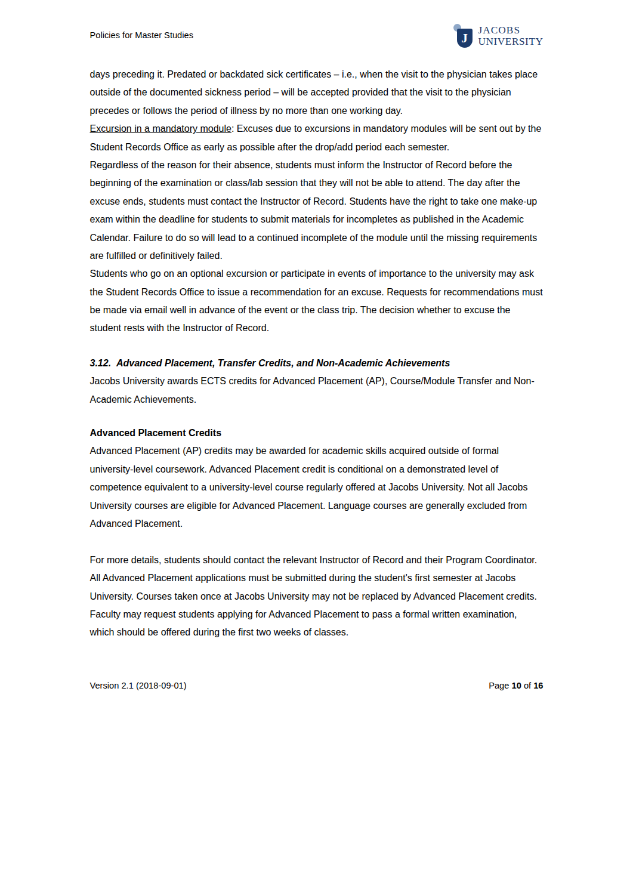Policies for Master Studies
JACOBS UNIVERSITY
days preceding it. Predated or backdated sick certificates – i.e., when the visit to the physician takes place outside of the documented sickness period – will be accepted provided that the visit to the physician precedes or follows the period of illness by no more than one working day.
Excursion in a mandatory module: Excuses due to excursions in mandatory modules will be sent out by the Student Records Office as early as possible after the drop/add period each semester.
Regardless of the reason for their absence, students must inform the Instructor of Record before the beginning of the examination or class/lab session that they will not be able to attend. The day after the excuse ends, students must contact the Instructor of Record. Students have the right to take one make-up exam within the deadline for students to submit materials for incompletes as published in the Academic Calendar. Failure to do so will lead to a continued incomplete of the module until the missing requirements are fulfilled or definitively failed.
Students who go on an optional excursion or participate in events of importance to the university may ask the Student Records Office to issue a recommendation for an excuse. Requests for recommendations must be made via email well in advance of the event or the class trip. The decision whether to excuse the student rests with the Instructor of Record.
3.12. Advanced Placement, Transfer Credits, and Non-Academic Achievements
Jacobs University awards ECTS credits for Advanced Placement (AP), Course/Module Transfer and Non-Academic Achievements.
Advanced Placement Credits
Advanced Placement (AP) credits may be awarded for academic skills acquired outside of formal university-level coursework. Advanced Placement credit is conditional on a demonstrated level of competence equivalent to a university-level course regularly offered at Jacobs University. Not all Jacobs University courses are eligible for Advanced Placement. Language courses are generally excluded from Advanced Placement.
For more details, students should contact the relevant Instructor of Record and their Program Coordinator. All Advanced Placement applications must be submitted during the student's first semester at Jacobs University. Courses taken once at Jacobs University may not be replaced by Advanced Placement credits. Faculty may request students applying for Advanced Placement to pass a formal written examination, which should be offered during the first two weeks of classes.
Version 2.1 (2018-09-01)
Page 10 of 16